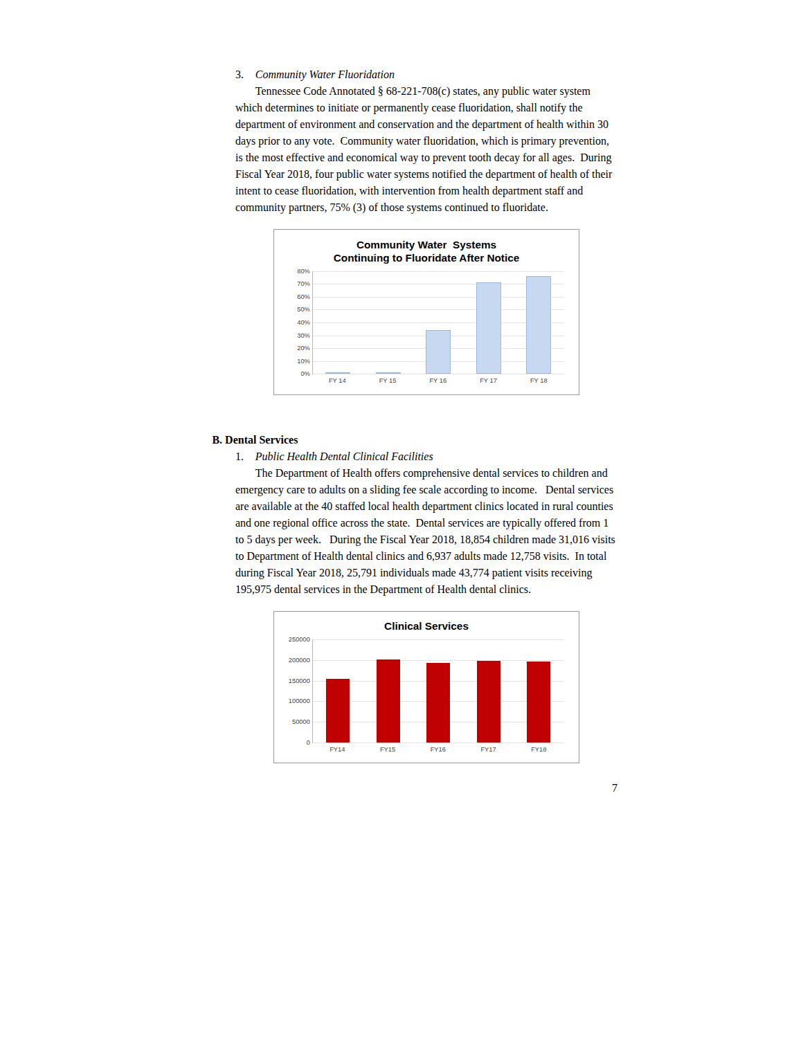3. Community Water Fluoridation
Tennessee Code Annotated § 68-221-708(c) states, any public water system which determines to initiate or permanently cease fluoridation, shall notify the department of environment and conservation and the department of health within 30 days prior to any vote. Community water fluoridation, which is primary prevention, is the most effective and economical way to prevent tooth decay for all ages. During Fiscal Year 2018, four public water systems notified the department of health of their intent to cease fluoridation, with intervention from health department staff and community partners, 75% (3) of those systems continued to fluoridate.
Community Water Systems
Continuing to Fluoridate After Notice
80%
70%
60%
50%
40%
30%
20%
10%
0%
FY 14 FY 15 FY 16 FY 17 FY 18
B. Dental Services
1. Public Health Dental Clinical Facilities
The Department of Health offers comprehensive dental services to children and emergency care to adults on a sliding fee scale according to income. Dental services are available at the 40 staffed local health department clinics located in rural counties and one regional office across the state. Dental services are typically offered from 1 to 5 days per week. During the Fiscal Year 2018, 18,854 children made 31,016 visits to Department of Health dental clinics and 6,937 adults made 12,758 visits. In total during Fiscal Year 2018, 25,791 individuals made 43,774 patient visits receiving 195,975 dental services in the Department of Health dental clinics.
Clinical Services
250000
200000
150000
100000
50000
0
FY14 FY15 FY16 FY17 FY18
7